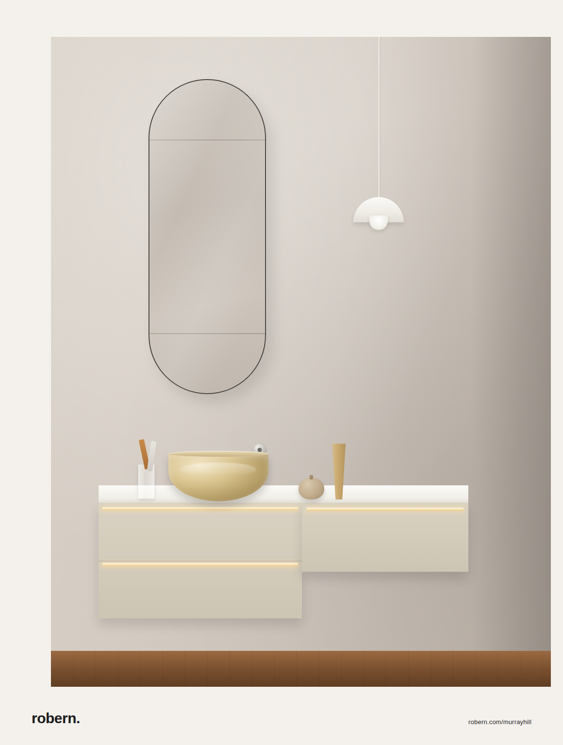robern.
robern.com/murrayhill